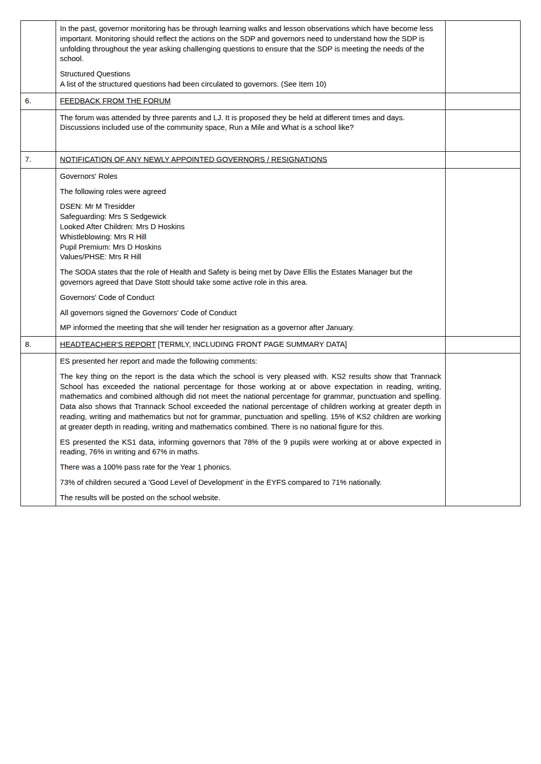| | In the past, governor monitoring has be through learning walks and lesson observations which have become less important. Monitoring should reflect the actions on the SDP and governors need to understand how the SDP is unfolding throughout the year asking challenging questions to ensure that the SDP is meeting the needs of the school. Structured Questions A list of the structured questions had been circulated to governors. (See Item 10) | |
| 6. | FEEDBACK FROM THE FORUM | |
| | The forum was attended by three parents and LJ. It is proposed they be held at different times and days. Discussions included use of the community space, Run a Mile and What is a school like? | |
| 7. | NOTIFICATION OF ANY NEWLY APPOINTED GOVERNORS / RESIGNATIONS | |
| | Governors' Roles The following roles were agreed DSEN: Mr M Tresidder Safeguarding: Mrs S Sedgewick Looked After Children: Mrs D Hoskins Whistleblowing: Mrs R Hill Pupil Premium: Mrs D Hoskins Values/PHSE: Mrs R Hill The SODA states that the role of Health and Safety is being met by Dave Ellis the Estates Manager but the governors agreed that Dave Stott should take some active role in this area. Governors' Code of Conduct All governors signed the Governors' Code of Conduct MP informed the meeting that she will tender her resignation as a governor after January. | |
| 8. | HEADTEACHER'S REPORT [TERMLY, INCLUDING FRONT PAGE SUMMARY DATA] | |
| | ES presented her report and made the following comments: The key thing on the report is the data which the school is very pleased with. KS2 results show that Trannack School has exceeded the national percentage for those working at or above expectation in reading, writing, mathematics and combined although did not meet the national percentage for grammar, punctuation and spelling. Data also shows that Trannack School exceeded the national percentage of children working at greater depth in reading, writing and mathematics but not for grammar, punctuation and spelling. 15% of KS2 children are working at greater depth in reading, writing and mathematics combined. There is no national figure for this. ES presented the KS1 data, informing governors that 78% of the 9 pupils were working at or above expected in reading, 76% in writing and 67% in maths. There was a 100% pass rate for the Year 1 phonics. 73% of children secured a 'Good Level of Development' in the EYFS compared to 71% nationally. The results will be posted on the school website. | |